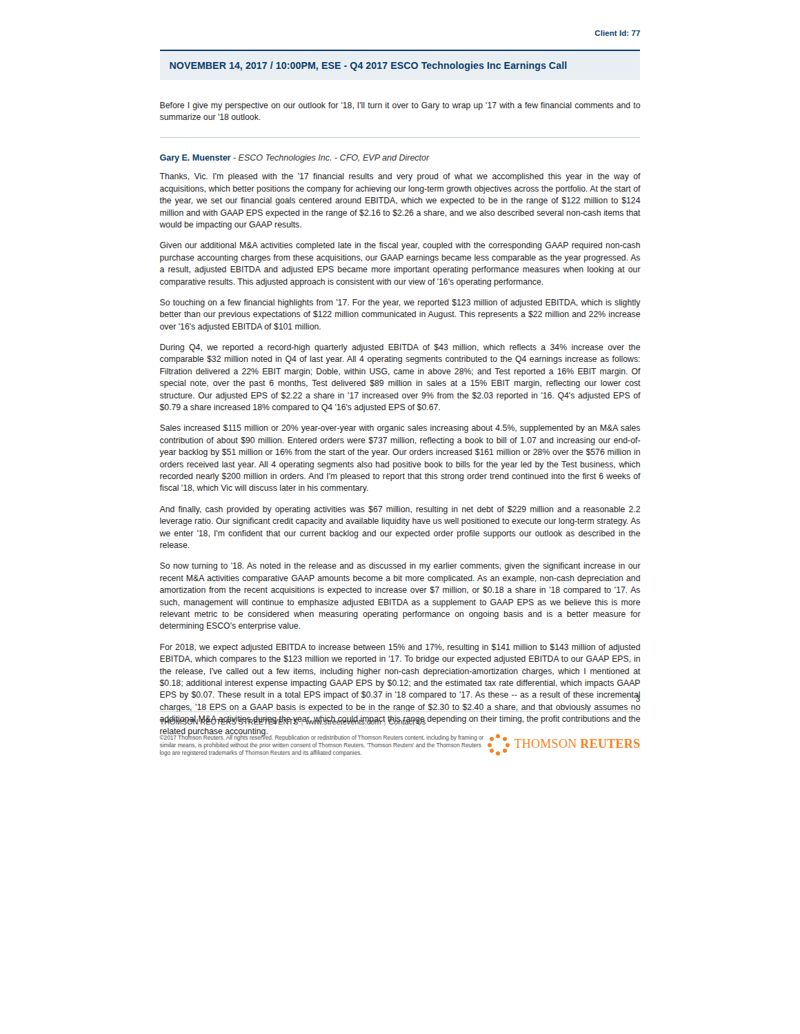Client Id: 77
NOVEMBER 14, 2017 / 10:00PM, ESE - Q4 2017 ESCO Technologies Inc Earnings Call
Before I give my perspective on our outlook for '18, I'll turn it over to Gary to wrap up '17 with a few financial comments and to summarize our '18 outlook.
Gary E. Muenster - ESCO Technologies Inc. - CFO, EVP and Director
Thanks, Vic. I'm pleased with the '17 financial results and very proud of what we accomplished this year in the way of acquisitions, which better positions the company for achieving our long-term growth objectives across the portfolio. At the start of the year, we set our financial goals centered around EBITDA, which we expected to be in the range of $122 million to $124 million and with GAAP EPS expected in the range of $2.16 to $2.26 a share, and we also described several non-cash items that would be impacting our GAAP results.
Given our additional M&A activities completed late in the fiscal year, coupled with the corresponding GAAP required non-cash purchase accounting charges from these acquisitions, our GAAP earnings became less comparable as the year progressed. As a result, adjusted EBITDA and adjusted EPS became more important operating performance measures when looking at our comparative results. This adjusted approach is consistent with our view of '16's operating performance.
So touching on a few financial highlights from '17. For the year, we reported $123 million of adjusted EBITDA, which is slightly better than our previous expectations of $122 million communicated in August. This represents a $22 million and 22% increase over '16's adjusted EBITDA of $101 million.
During Q4, we reported a record-high quarterly adjusted EBITDA of $43 million, which reflects a 34% increase over the comparable $32 million noted in Q4 of last year. All 4 operating segments contributed to the Q4 earnings increase as follows: Filtration delivered a 22% EBIT margin; Doble, within USG, came in above 28%; and Test reported a 16% EBIT margin. Of special note, over the past 6 months, Test delivered $89 million in sales at a 15% EBIT margin, reflecting our lower cost structure. Our adjusted EPS of $2.22 a share in '17 increased over 9% from the $2.03 reported in '16. Q4's adjusted EPS of $0.79 a share increased 18% compared to Q4 '16's adjusted EPS of $0.67.
Sales increased $115 million or 20% year-over-year with organic sales increasing about 4.5%, supplemented by an M&A sales contribution of about $90 million. Entered orders were $737 million, reflecting a book to bill of 1.07 and increasing our end-of-year backlog by $51 million or 16% from the start of the year. Our orders increased $161 million or 28% over the $576 million in orders received last year. All 4 operating segments also had positive book to bills for the year led by the Test business, which recorded nearly $200 million in orders. And I'm pleased to report that this strong order trend continued into the first 6 weeks of fiscal '18, which Vic will discuss later in his commentary.
And finally, cash provided by operating activities was $67 million, resulting in net debt of $229 million and a reasonable 2.2 leverage ratio. Our significant credit capacity and available liquidity have us well positioned to execute our long-term strategy. As we enter '18, I'm confident that our current backlog and our expected order profile supports our outlook as described in the release.
So now turning to '18. As noted in the release and as discussed in my earlier comments, given the significant increase in our recent M&A activities comparative GAAP amounts become a bit more complicated. As an example, non-cash depreciation and amortization from the recent acquisitions is expected to increase over $7 million, or $0.18 a share in '18 compared to '17. As such, management will continue to emphasize adjusted EBITDA as a supplement to GAAP EPS as we believe this is more relevant metric to be considered when measuring operating performance on ongoing basis and is a better measure for determining ESCO's enterprise value.
For 2018, we expect adjusted EBITDA to increase between 15% and 17%, resulting in $141 million to $143 million of adjusted EBITDA, which compares to the $123 million we reported in '17. To bridge our expected adjusted EBITDA to our GAAP EPS, in the release, I've called out a few items, including higher non-cash depreciation-amortization charges, which I mentioned at $0.18; additional interest expense impacting GAAP EPS by $0.12; and the estimated tax rate differential, which impacts GAAP EPS by $0.07. These result in a total EPS impact of $0.37 in '18 compared to '17. As these -- as a result of these incremental charges, '18 EPS on a GAAP basis is expected to be in the range of $2.30 to $2.40 a share, and that obviously assumes no additional M&A activities during the year, which could impact this range depending on their timing, the profit contributions and the related purchase accounting.
3
THOMSON REUTERS STREETEVENTS|www.streetevents.com|Contact Us
©2017 Thomson Reuters. All rights reserved. Republication or redistribution of Thomson Reuters content, including by framing or similar means, is prohibited without the prior written consent of Thomson Reuters. 'Thomson Reuters' and the Thomson Reuters logo are registered trademarks of Thomson Reuters and its affiliated companies.
THOMSON REUTERS